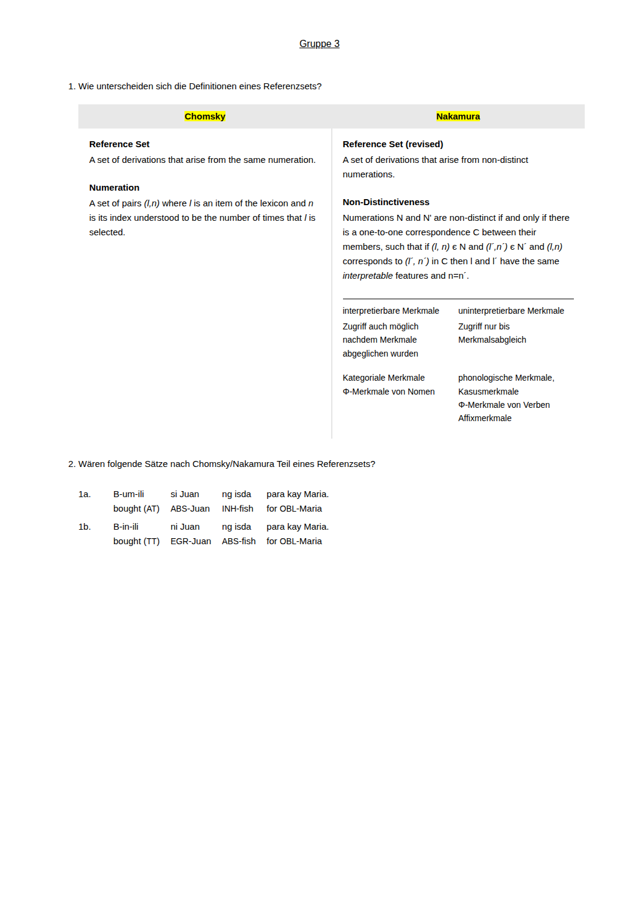Gruppe 3
Wie unterscheiden sich die Definitionen eines Referenzsets?
| Chomsky | Nakamura |
| --- | --- |
| Reference Set A set of derivations that arise from the same numeration. Numeration A set of pairs (l,n) where l is an item of the lexicon and n is its index understood to be the number of times that l is selected. | Reference Set (revised) A set of derivations that arise from non-distinct numerations. Non-Distinctiveness Numerations N and N' are non-distinct if and only if there is a one-to-one correspondence C between their members, such that if (l, n) є N and (l´,n´) є N´ and (l,n) corresponds to (l´, n´) in C then l and l´ have the same interpretable features and n=n´. / interpretierbare Merkmale / uninterpretierbare Merkmale / / Zugriff auch möglich nachdem Merkmale abgeglichen wurden / Zugriff nur bis Merkmalsabgleich / / Kategoriale Merkmale Φ-Merkmale von Nomen / phonologische Merkmale, Kasusmerkmale Φ-Merkmale von Verben Affixmerkmale / |
Wären folgende Sätze nach Chomsky/Nakamura Teil eines Referenzsets?
| 1a. | B-um-ili | si Juan | ng isda | para kay Maria. |
| | bought ( AT ) | ABS -Juan | INH -fish | for OBL -Maria |
| 1b. | B-in-ili | ni Juan | ng isda | para kay Maria. |
| | bought ( TT ) | EGR -Juan | ABS -fish | for OBL -Maria |